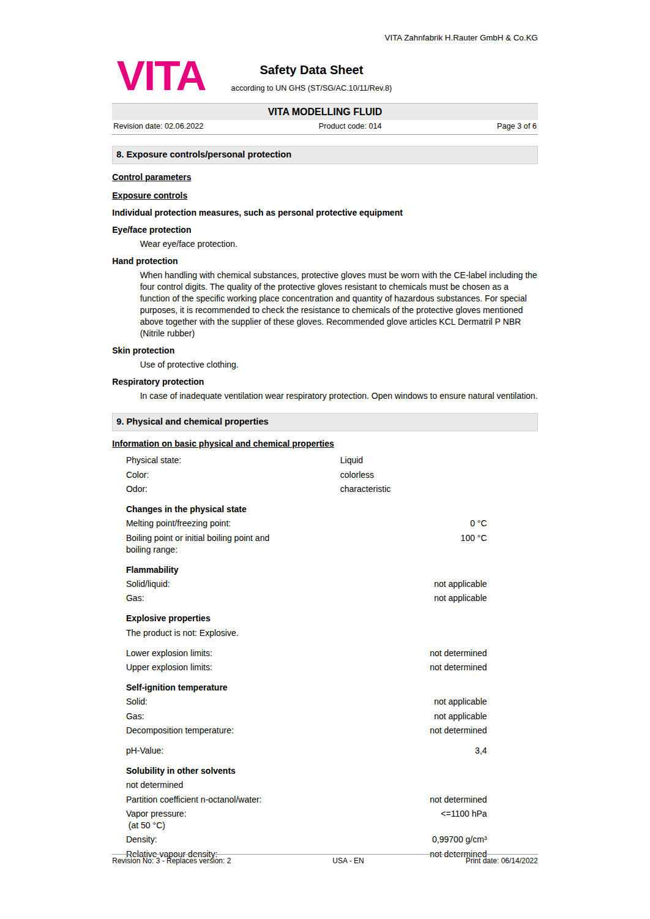VITA Zahnfabrik H.Rauter GmbH & Co.KG
VITA
Safety Data Sheet
according to UN GHS (ST/SG/AC.10/11/Rev.8)
VITA MODELLING FLUID
Revision date: 02.06.2022 Product code: 014 Page 3 of 6
8. Exposure controls/personal protection
Control parameters
Exposure controls
Individual protection measures, such as personal protective equipment
Eye/face protection
Wear eye/face protection.
Hand protection
When handling with chemical substances, protective gloves must be worn with the CE-label including the four control digits. The quality of the protective gloves resistant to chemicals must be chosen as a function of the specific working place concentration and quantity of hazardous substances. For special purposes, it is recommended to check the resistance to chemicals of the protective gloves mentioned above together with the supplier of these gloves. Recommended glove articles KCL Dermatril P NBR (Nitrile rubber)
Skin protection
Use of protective clothing.
Respiratory protection
In case of inadequate ventilation wear respiratory protection. Open windows to ensure natural ventilation.
9. Physical and chemical properties
Information on basic physical and chemical properties
| Physical state: | Liquid |
| Color: | colorless |
| Odor: | characteristic |
| Changes in the physical state |
| Melting point/freezing point: | 0 °C |
| Boiling point or initial boiling point and boiling range: | 100 °C |
| Flammability |
| Solid/liquid: | not applicable |
| Gas: | not applicable |
| Explosive properties |
| The product is not: Explosive. |
| Lower explosion limits: | not determined |
| Upper explosion limits: | not determined |
| Self-ignition temperature |
| Solid: | not applicable |
| Gas: | not applicable |
| Decomposition temperature: | not determined |
| pH-Value: | 3,4 |
| Solubility in other solvents |
| not determined |
| Partition coefficient n-octanol/water: | not determined |
| Vapor pressure: (at 50 °C) | <=1100 hPa |
| Density: | 0,99700 g/cm³ |
| Relative vapour density: | not determined |
Revision No: 3 - Replaces version: 2 USA - EN Print date: 06/14/2022